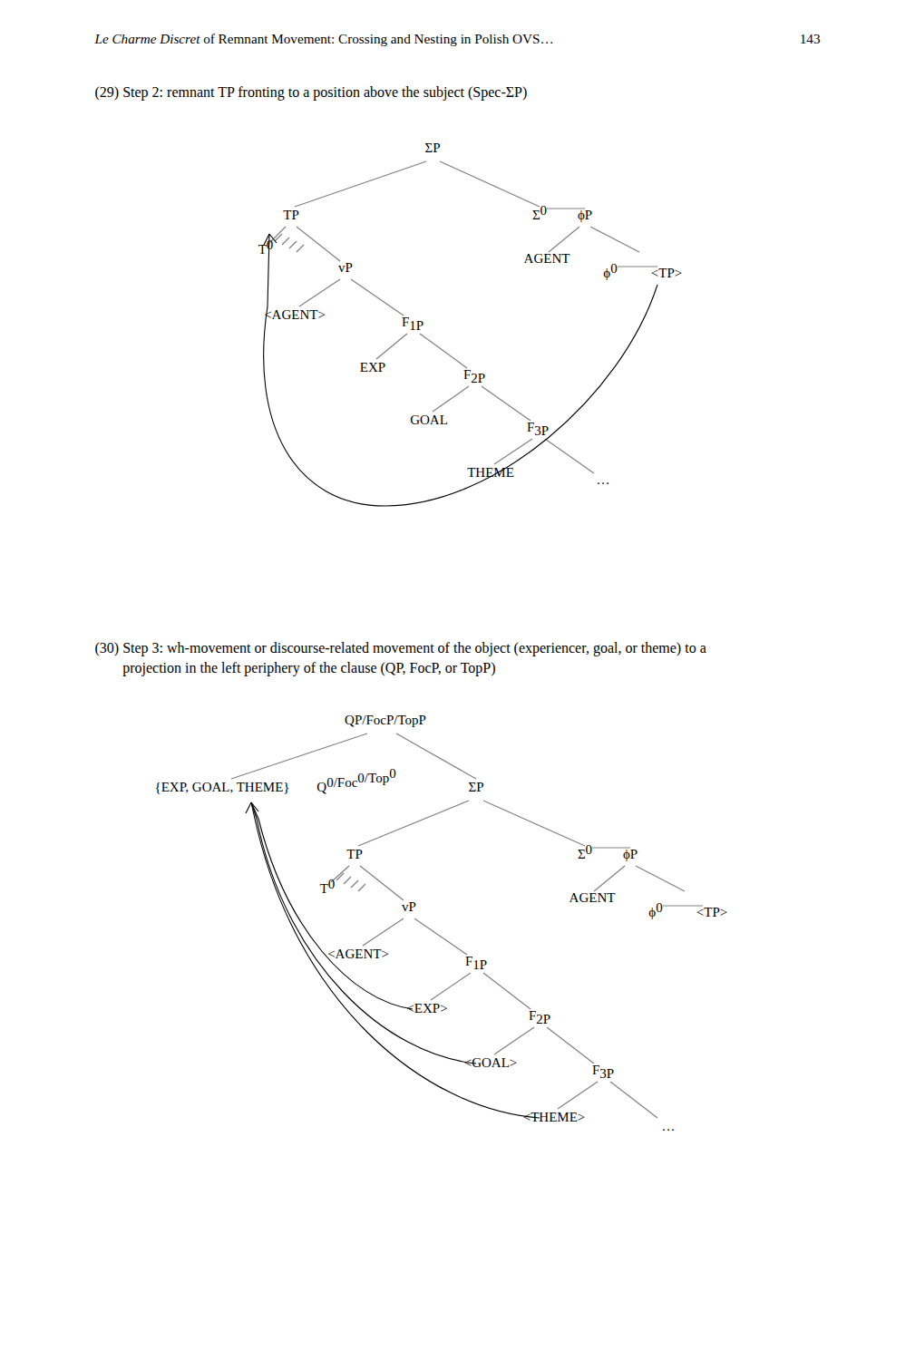Le Charme Discret of Remnant Movement: Crossing and Nesting in Polish OVS…
143
(29) Step 2: remnant TP fronting to a position above the subject (Spec-ΣP)
ΣP TP Σ0 ϕP T0 vP <AGENT> AGENT ϕ0 <TP> F1P EXP F2P GOAL F3P THEME …
(30) Step 3: wh-movement or discourse-related movement of the object (experiencer, goal, or theme) to a projection in the left periphery of the clause (QP, FocP, or TopP)
QP/FocP/TopP {EXP, GOAL, THEME} Q0/Foc0/Top0 ΣP TP T0 Σ0 ϕP AGENT ϕ0 <TP> vP <AGENT> F1P <EXP> F2P <GOAL> F3P <THEME> …